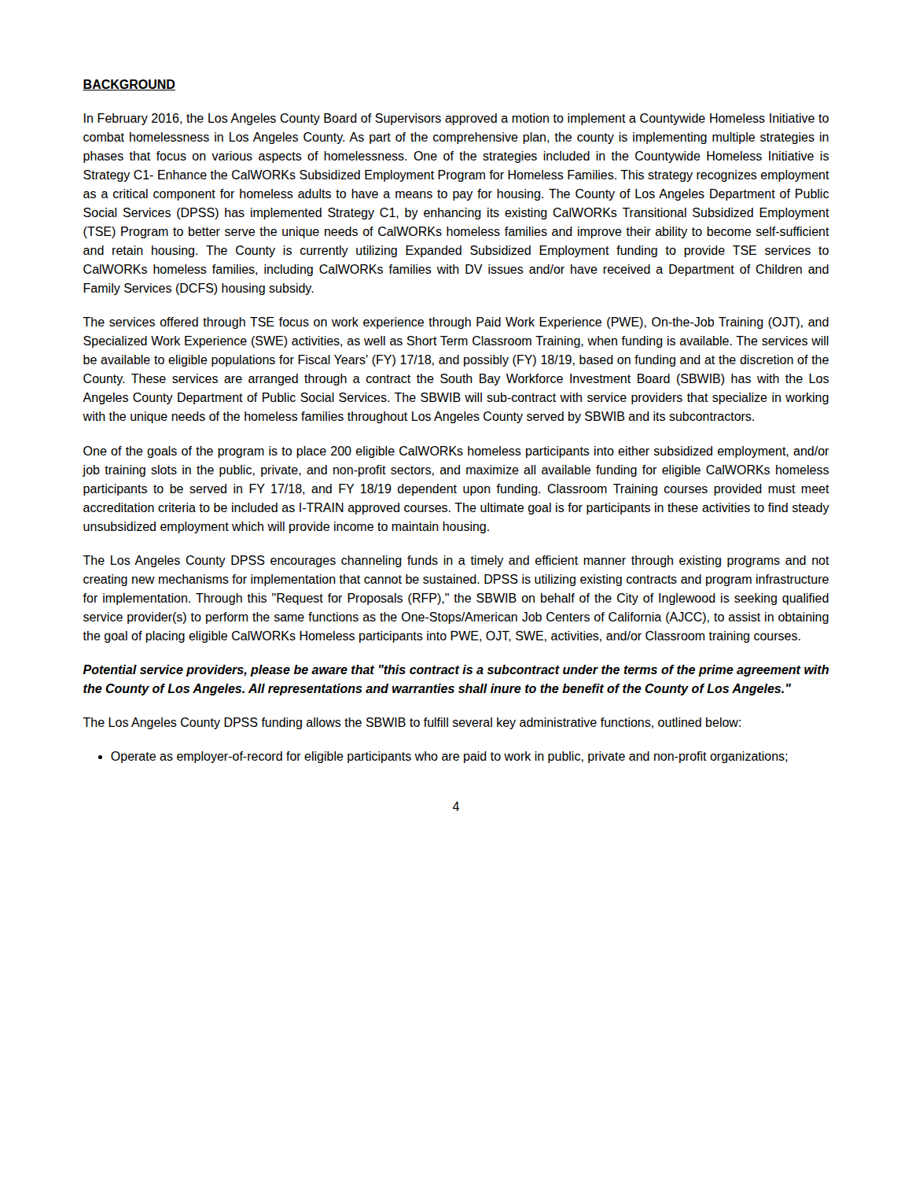BACKGROUND
In February 2016, the Los Angeles County Board of Supervisors approved a motion to implement a Countywide Homeless Initiative to combat homelessness in Los Angeles County. As part of the comprehensive plan, the county is implementing multiple strategies in phases that focus on various aspects of homelessness. One of the strategies included in the Countywide Homeless Initiative is Strategy C1- Enhance the CalWORKs Subsidized Employment Program for Homeless Families. This strategy recognizes employment as a critical component for homeless adults to have a means to pay for housing. The County of Los Angeles Department of Public Social Services (DPSS) has implemented Strategy C1, by enhancing its existing CalWORKs Transitional Subsidized Employment (TSE) Program to better serve the unique needs of CalWORKs homeless families and improve their ability to become self-sufficient and retain housing. The County is currently utilizing Expanded Subsidized Employment funding to provide TSE services to CalWORKs homeless families, including CalWORKs families with DV issues and/or have received a Department of Children and Family Services (DCFS) housing subsidy.
The services offered through TSE focus on work experience through Paid Work Experience (PWE), On-the-Job Training (OJT), and Specialized Work Experience (SWE) activities, as well as Short Term Classroom Training, when funding is available. The services will be available to eligible populations for Fiscal Years' (FY) 17/18, and possibly (FY) 18/19, based on funding and at the discretion of the County. These services are arranged through a contract the South Bay Workforce Investment Board (SBWIB) has with the Los Angeles County Department of Public Social Services. The SBWIB will sub-contract with service providers that specialize in working with the unique needs of the homeless families throughout Los Angeles County served by SBWIB and its subcontractors.
One of the goals of the program is to place 200 eligible CalWORKs homeless participants into either subsidized employment, and/or job training slots in the public, private, and non-profit sectors, and maximize all available funding for eligible CalWORKs homeless participants to be served in FY 17/18, and FY 18/19 dependent upon funding. Classroom Training courses provided must meet accreditation criteria to be included as I-TRAIN approved courses. The ultimate goal is for participants in these activities to find steady unsubsidized employment which will provide income to maintain housing.
The Los Angeles County DPSS encourages channeling funds in a timely and efficient manner through existing programs and not creating new mechanisms for implementation that cannot be sustained. DPSS is utilizing existing contracts and program infrastructure for implementation. Through this "Request for Proposals (RFP)," the SBWIB on behalf of the City of Inglewood is seeking qualified service provider(s) to perform the same functions as the One-Stops/American Job Centers of California (AJCC), to assist in obtaining the goal of placing eligible CalWORKs Homeless participants into PWE, OJT, SWE, activities, and/or Classroom training courses.
Potential service providers, please be aware that "this contract is a subcontract under the terms of the prime agreement with the County of Los Angeles. All representations and warranties shall inure to the benefit of the County of Los Angeles."
The Los Angeles County DPSS funding allows the SBWIB to fulfill several key administrative functions, outlined below:
Operate as employer-of-record for eligible participants who are paid to work in public, private and non-profit organizations;
4